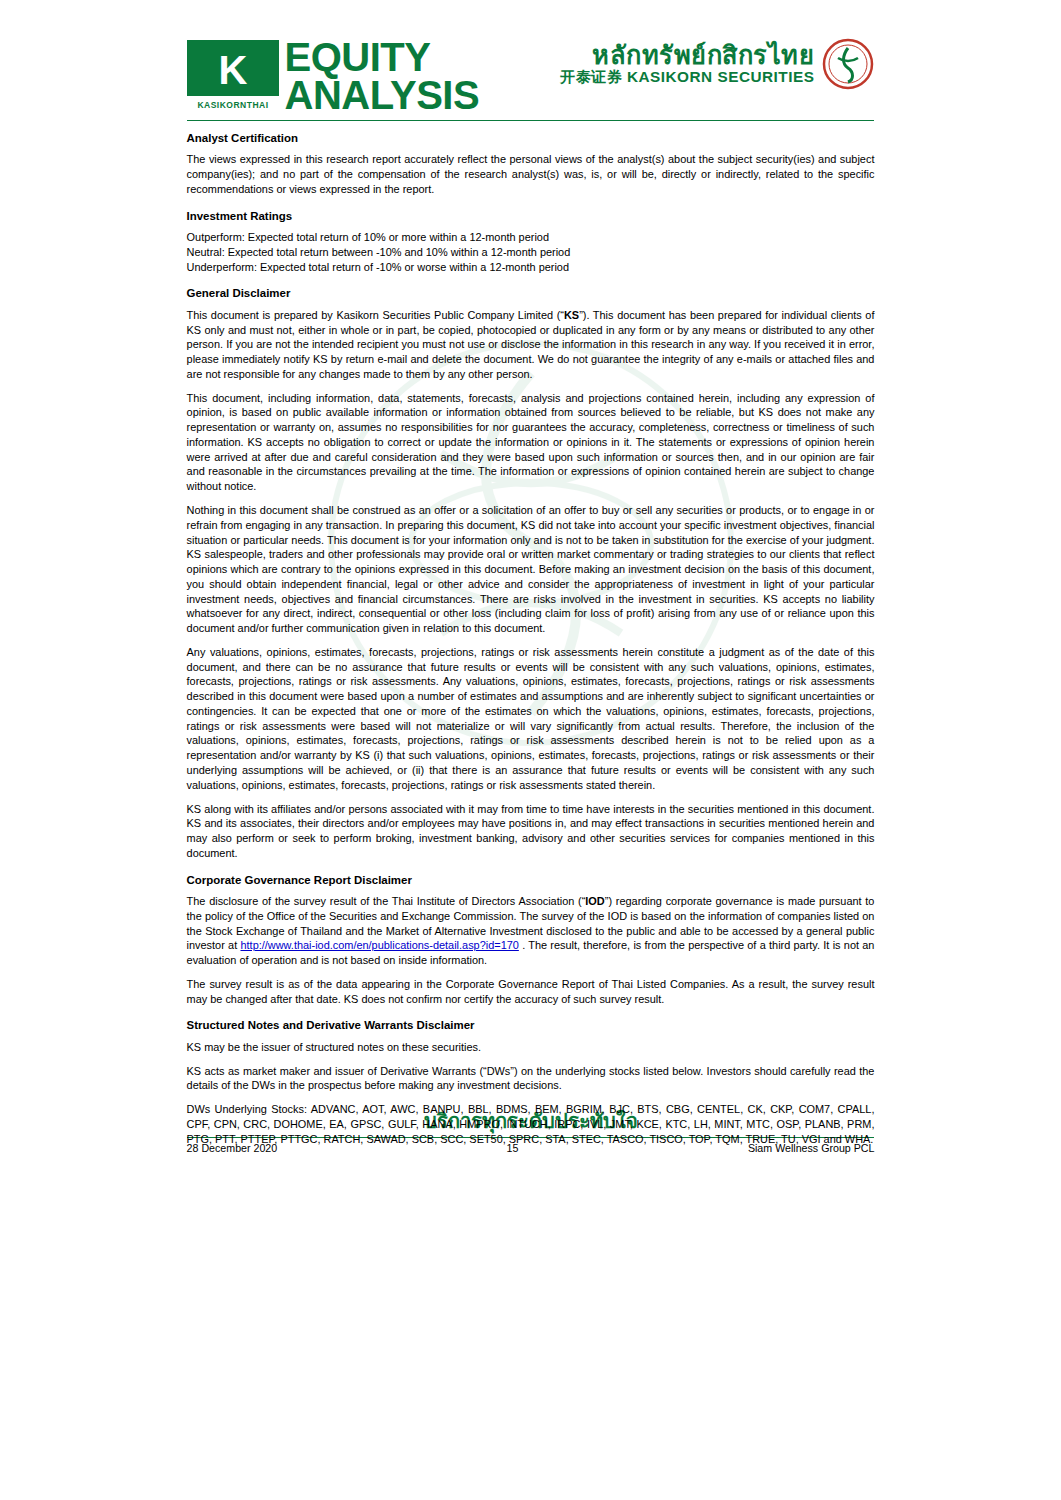K KASIKORNTHAI
EQUITY
ANALYSIS
หลักทรัพย์กสิกรไทย
开泰证券 KASIKORN SECURITIES
Analyst Certification
The views expressed in this research report accurately reflect the personal views of the analyst(s) about the subject security(ies) and subject company(ies); and no part of the compensation of the research analyst(s) was, is, or will be, directly or indirectly, related to the specific recommendations or views expressed in the report.
Investment Ratings
Outperform: Expected total return of 10% or more within a 12-month period
Neutral: Expected total return between -10% and 10% within a 12-month period
Underperform: Expected total return of -10% or worse within a 12-month period
General Disclaimer
This document is prepared by Kasikorn Securities Public Company Limited (“KS”). This document has been prepared for individual clients of KS only and must not, either in whole or in part, be copied, photocopied or duplicated in any form or by any means or distributed to any other person. If you are not the intended recipient you must not use or disclose the information in this research in any way. If you received it in error, please immediately notify KS by return e-mail and delete the document. We do not guarantee the integrity of any e-mails or attached files and are not responsible for any changes made to them by any other person.
This document, including information, data, statements, forecasts, analysis and projections contained herein, including any expression of opinion, is based on public available information or information obtained from sources believed to be reliable, but KS does not make any representation or warranty on, assumes no responsibilities for nor guarantees the accuracy, completeness, correctness or timeliness of such information. KS accepts no obligation to correct or update the information or opinions in it. The statements or expressions of opinion herein were arrived at after due and careful consideration and they were based upon such information or sources then, and in our opinion are fair and reasonable in the circumstances prevailing at the time. The information or expressions of opinion contained herein are subject to change without notice.
Nothing in this document shall be construed as an offer or a solicitation of an offer to buy or sell any securities or products, or to engage in or refrain from engaging in any transaction. In preparing this document, KS did not take into account your specific investment objectives, financial situation or particular needs. This document is for your information only and is not to be taken in substitution for the exercise of your judgment. KS salespeople, traders and other professionals may provide oral or written market commentary or trading strategies to our clients that reflect opinions which are contrary to the opinions expressed in this document. Before making an investment decision on the basis of this document, you should obtain independent financial, legal or other advice and consider the appropriateness of investment in light of your particular investment needs, objectives and financial circumstances. There are risks involved in the investment in securities. KS accepts no liability whatsoever for any direct, indirect, consequential or other loss (including claim for loss of profit) arising from any use of or reliance upon this document and/or further communication given in relation to this document.
Any valuations, opinions, estimates, forecasts, projections, ratings or risk assessments herein constitute a judgment as of the date of this document, and there can be no assurance that future results or events will be consistent with any such valuations, opinions, estimates, forecasts, projections, ratings or risk assessments. Any valuations, opinions, estimates, forecasts, projections, ratings or risk assessments described in this document were based upon a number of estimates and assumptions and are inherently subject to significant uncertainties or contingencies. It can be expected that one or more of the estimates on which the valuations, opinions, estimates, forecasts, projections, ratings or risk assessments were based will not materialize or will vary significantly from actual results. Therefore, the inclusion of the valuations, opinions, estimates, forecasts, projections, ratings or risk assessments described herein is not to be relied upon as a representation and/or warranty by KS (i) that such valuations, opinions, estimates, forecasts, projections, ratings or risk assessments or their underlying assumptions will be achieved, or (ii) that there is an assurance that future results or events will be consistent with any such valuations, opinions, estimates, forecasts, projections, ratings or risk assessments stated therein.
KS along with its affiliates and/or persons associated with it may from time to time have interests in the securities mentioned in this document. KS and its associates, their directors and/or employees may have positions in, and may effect transactions in securities mentioned herein and may also perform or seek to perform broking, investment banking, advisory and other securities services for companies mentioned in this document.
Corporate Governance Report Disclaimer
The disclosure of the survey result of the Thai Institute of Directors Association (“IOD”) regarding corporate governance is made pursuant to the policy of the Office of the Securities and Exchange Commission. The survey of the IOD is based on the information of companies listed on the Stock Exchange of Thailand and the Market of Alternative Investment disclosed to the public and able to be accessed by a general public investor at http://www.thai-iod.com/en/publications-detail.asp?id=170 . The result, therefore, is from the perspective of a third party. It is not an evaluation of operation and is not based on inside information.
The survey result is as of the data appearing in the Corporate Governance Report of Thai Listed Companies. As a result, the survey result may be changed after that date. KS does not confirm nor certify the accuracy of such survey result.
Structured Notes and Derivative Warrants Disclaimer
KS may be the issuer of structured notes on these securities.
KS acts as market maker and issuer of Derivative Warrants (“DWs”) on the underlying stocks listed below. Investors should carefully read the details of the DWs in the prospectus before making any investment decisions.
DWs Underlying Stocks: ADVANC, AOT, AWC, BANPU, BBL, BDMS, BEM, BGRIM, BJC, BTS, CBG, CENTEL, CK, CKP, COM7, CPALL, CPF, CPN, CRC, DOHOME, EA, GPSC, GULF, HANA, HMPRO, INTUCH, IRPC, IVL, JMT, KCE, KTC, LH, MINT, MTC, OSP, PLANB, PRM, PTG, PTT, PTTEP, PTTGC, RATCH, SAWAD, SCB, SCC, SET50, SPRC, STA, STEC, TASCO, TISCO, TOP, TQM, TRUE, TU, VGI and WHA.
บริการทุกระดับประทับใจ
28 December 2020
15
Siam Wellness Group PCL